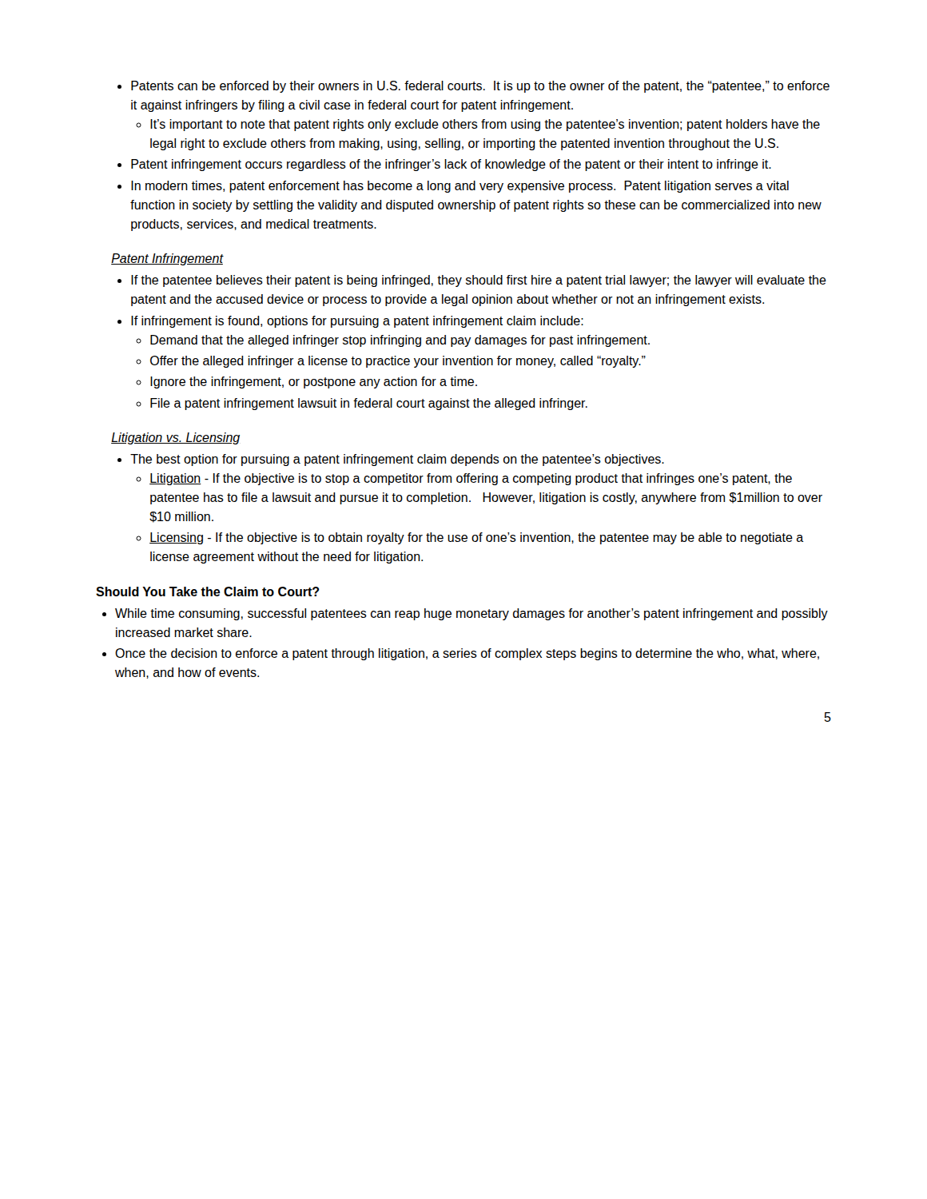Patents can be enforced by their owners in U.S. federal courts. It is up to the owner of the patent, the “patentee,” to enforce it against infringers by filing a civil case in federal court for patent infringement.
It’s important to note that patent rights only exclude others from using the patentee’s invention; patent holders have the legal right to exclude others from making, using, selling, or importing the patented invention throughout the U.S.
Patent infringement occurs regardless of the infringer’s lack of knowledge of the patent or their intent to infringe it.
In modern times, patent enforcement has become a long and very expensive process. Patent litigation serves a vital function in society by settling the validity and disputed ownership of patent rights so these can be commercialized into new products, services, and medical treatments.
Patent Infringement
If the patentee believes their patent is being infringed, they should first hire a patent trial lawyer; the lawyer will evaluate the patent and the accused device or process to provide a legal opinion about whether or not an infringement exists.
If infringement is found, options for pursuing a patent infringement claim include:
Demand that the alleged infringer stop infringing and pay damages for past infringement.
Offer the alleged infringer a license to practice your invention for money, called “royalty.”
Ignore the infringement, or postpone any action for a time.
File a patent infringement lawsuit in federal court against the alleged infringer.
Litigation vs. Licensing
The best option for pursuing a patent infringement claim depends on the patentee’s objectives.
Litigation - If the objective is to stop a competitor from offering a competing product that infringes one’s patent, the patentee has to file a lawsuit and pursue it to completion. However, litigation is costly, anywhere from $1million to over $10 million.
Licensing - If the objective is to obtain royalty for the use of one’s invention, the patentee may be able to negotiate a license agreement without the need for litigation.
Should You Take the Claim to Court?
While time consuming, successful patentees can reap huge monetary damages for another’s patent infringement and possibly increased market share.
Once the decision to enforce a patent through litigation, a series of complex steps begins to determine the who, what, where, when, and how of events.
5